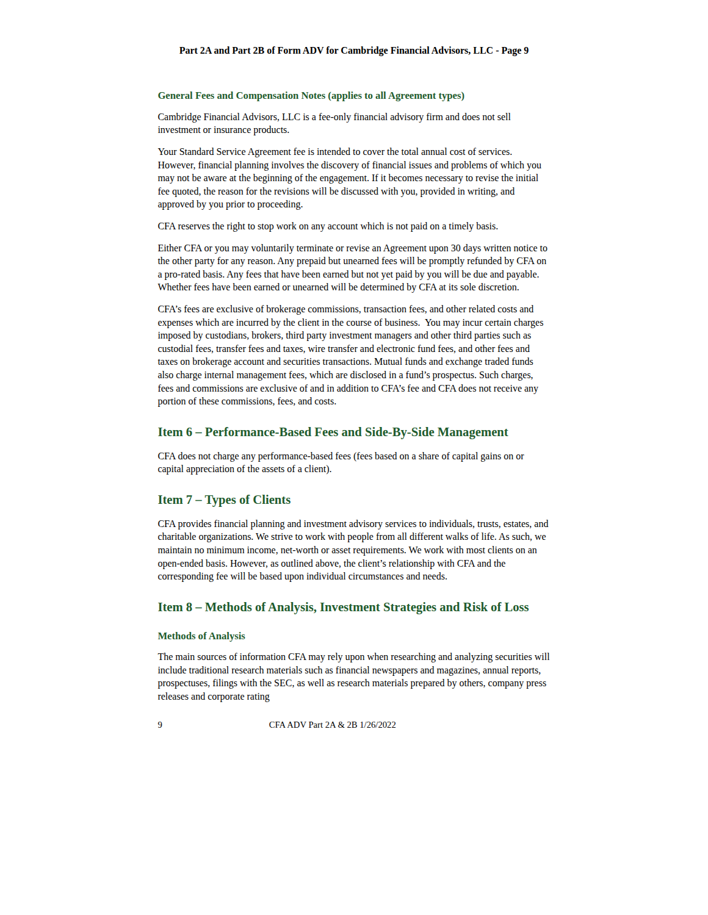Part 2A and Part 2B of Form ADV for Cambridge Financial Advisors, LLC - Page 9
General Fees and Compensation Notes (applies to all Agreement types)
Cambridge Financial Advisors, LLC is a fee-only financial advisory firm and does not sell investment or insurance products.
Your Standard Service Agreement fee is intended to cover the total annual cost of services. However, financial planning involves the discovery of financial issues and problems of which you may not be aware at the beginning of the engagement. If it becomes necessary to revise the initial fee quoted, the reason for the revisions will be discussed with you, provided in writing, and approved by you prior to proceeding.
CFA reserves the right to stop work on any account which is not paid on a timely basis.
Either CFA or you may voluntarily terminate or revise an Agreement upon 30 days written notice to the other party for any reason. Any prepaid but unearned fees will be promptly refunded by CFA on a pro-rated basis. Any fees that have been earned but not yet paid by you will be due and payable. Whether fees have been earned or unearned will be determined by CFA at its sole discretion.
CFA’s fees are exclusive of brokerage commissions, transaction fees, and other related costs and expenses which are incurred by the client in the course of business. You may incur certain charges imposed by custodians, brokers, third party investment managers and other third parties such as custodial fees, transfer fees and taxes, wire transfer and electronic fund fees, and other fees and taxes on brokerage account and securities transactions. Mutual funds and exchange traded funds also charge internal management fees, which are disclosed in a fund’s prospectus. Such charges, fees and commissions are exclusive of and in addition to CFA’s fee and CFA does not receive any portion of these commissions, fees, and costs.
Item 6 – Performance-Based Fees and Side-By-Side Management
CFA does not charge any performance-based fees (fees based on a share of capital gains on or capital appreciation of the assets of a client).
Item 7 – Types of Clients
CFA provides financial planning and investment advisory services to individuals, trusts, estates, and charitable organizations. We strive to work with people from all different walks of life. As such, we maintain no minimum income, net-worth or asset requirements. We work with most clients on an open-ended basis. However, as outlined above, the client’s relationship with CFA and the corresponding fee will be based upon individual circumstances and needs.
Item 8 – Methods of Analysis, Investment Strategies and Risk of Loss
Methods of Analysis
The main sources of information CFA may rely upon when researching and analyzing securities will include traditional research materials such as financial newspapers and magazines, annual reports, prospectuses, filings with the SEC, as well as research materials prepared by others, company press releases and corporate rating
9 CFA ADV Part 2A & 2B 1/26/2022